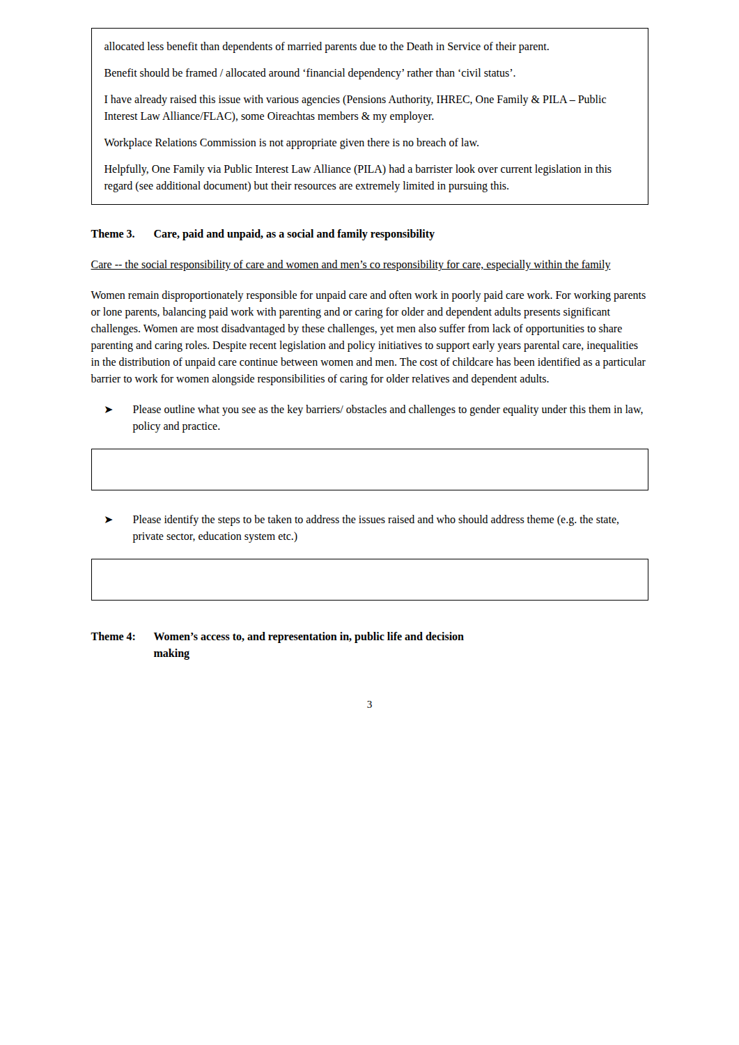allocated less benefit than dependents of married parents due to the Death in Service of their parent.
Benefit should be framed / allocated around ‘financial dependency’ rather than ‘civil status’.
I have already raised this issue with various agencies (Pensions Authority, IHREC, One Family & PILA – Public Interest Law Alliance/FLAC), some Oireachtas members & my employer.
Workplace Relations Commission is not appropriate given there is no breach of law.
Helpfully, One Family via Public Interest Law Alliance (PILA) had a barrister look over current legislation in this regard (see additional document) but their resources are extremely limited in pursuing this.
Theme 3. Care, paid and unpaid, as a social and family responsibility
Care -- the social responsibility of care and women and men’s co responsibility for care, especially within the family
Women remain disproportionately responsible for unpaid care and often work in poorly paid care work. For working parents or lone parents, balancing paid work with parenting and or caring for older and dependent adults presents significant challenges. Women are most disadvantaged by these challenges, yet men also suffer from lack of opportunities to share parenting and caring roles. Despite recent legislation and policy initiatives to support early years parental care, inequalities in the distribution of unpaid care continue between women and men. The cost of childcare has been identified as a particular barrier to work for women alongside responsibilities of caring for older relatives and dependent adults.
Please outline what you see as the key barriers/ obstacles and challenges to gender equality under this them in law, policy and practice.
Please identify the steps to be taken to address the issues raised and who should address theme (e.g. the state, private sector, education system etc.)
Theme 4: Women’s access to, and representation in, public life and decisionmaking
3